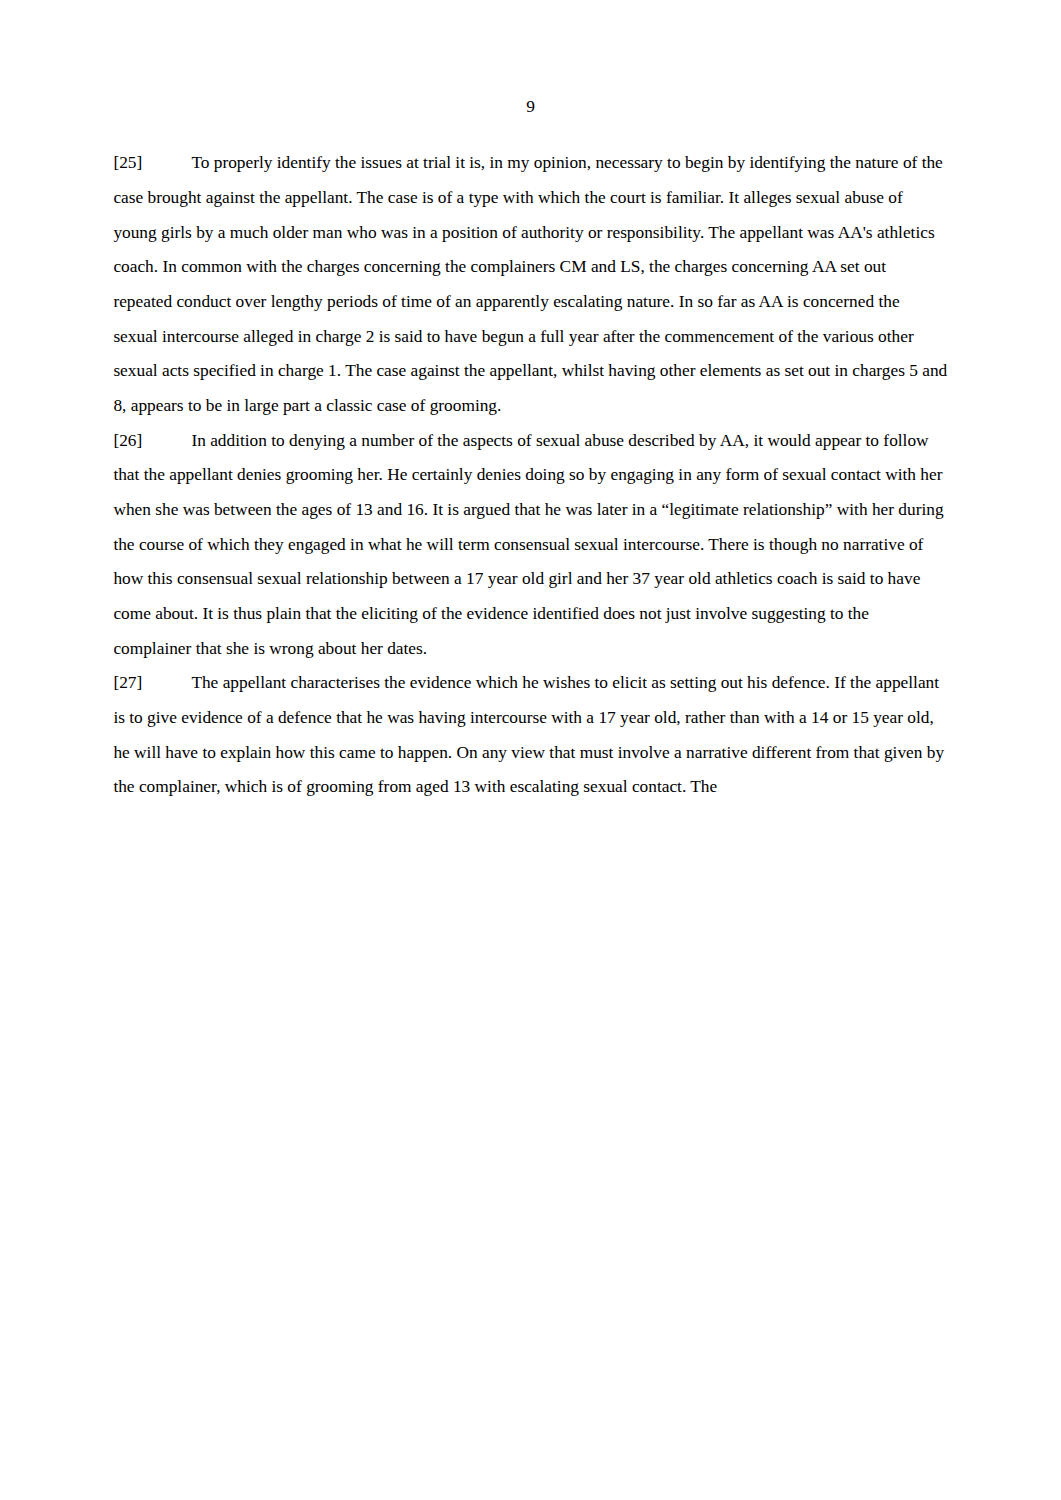9
[25] To properly identify the issues at trial it is, in my opinion, necessary to begin by identifying the nature of the case brought against the appellant. The case is of a type with which the court is familiar. It alleges sexual abuse of young girls by a much older man who was in a position of authority or responsibility. The appellant was AA's athletics coach. In common with the charges concerning the complainers CM and LS, the charges concerning AA set out repeated conduct over lengthy periods of time of an apparently escalating nature. In so far as AA is concerned the sexual intercourse alleged in charge 2 is said to have begun a full year after the commencement of the various other sexual acts specified in charge 1. The case against the appellant, whilst having other elements as set out in charges 5 and 8, appears to be in large part a classic case of grooming.
[26] In addition to denying a number of the aspects of sexual abuse described by AA, it would appear to follow that the appellant denies grooming her. He certainly denies doing so by engaging in any form of sexual contact with her when she was between the ages of 13 and 16. It is argued that he was later in a “legitimate relationship” with her during the course of which they engaged in what he will term consensual sexual intercourse. There is though no narrative of how this consensual sexual relationship between a 17 year old girl and her 37 year old athletics coach is said to have come about. It is thus plain that the eliciting of the evidence identified does not just involve suggesting to the complainer that she is wrong about her dates.
[27] The appellant characterises the evidence which he wishes to elicit as setting out his defence. If the appellant is to give evidence of a defence that he was having intercourse with a 17 year old, rather than with a 14 or 15 year old, he will have to explain how this came to happen. On any view that must involve a narrative different from that given by the complainer, which is of grooming from aged 13 with escalating sexual contact. The